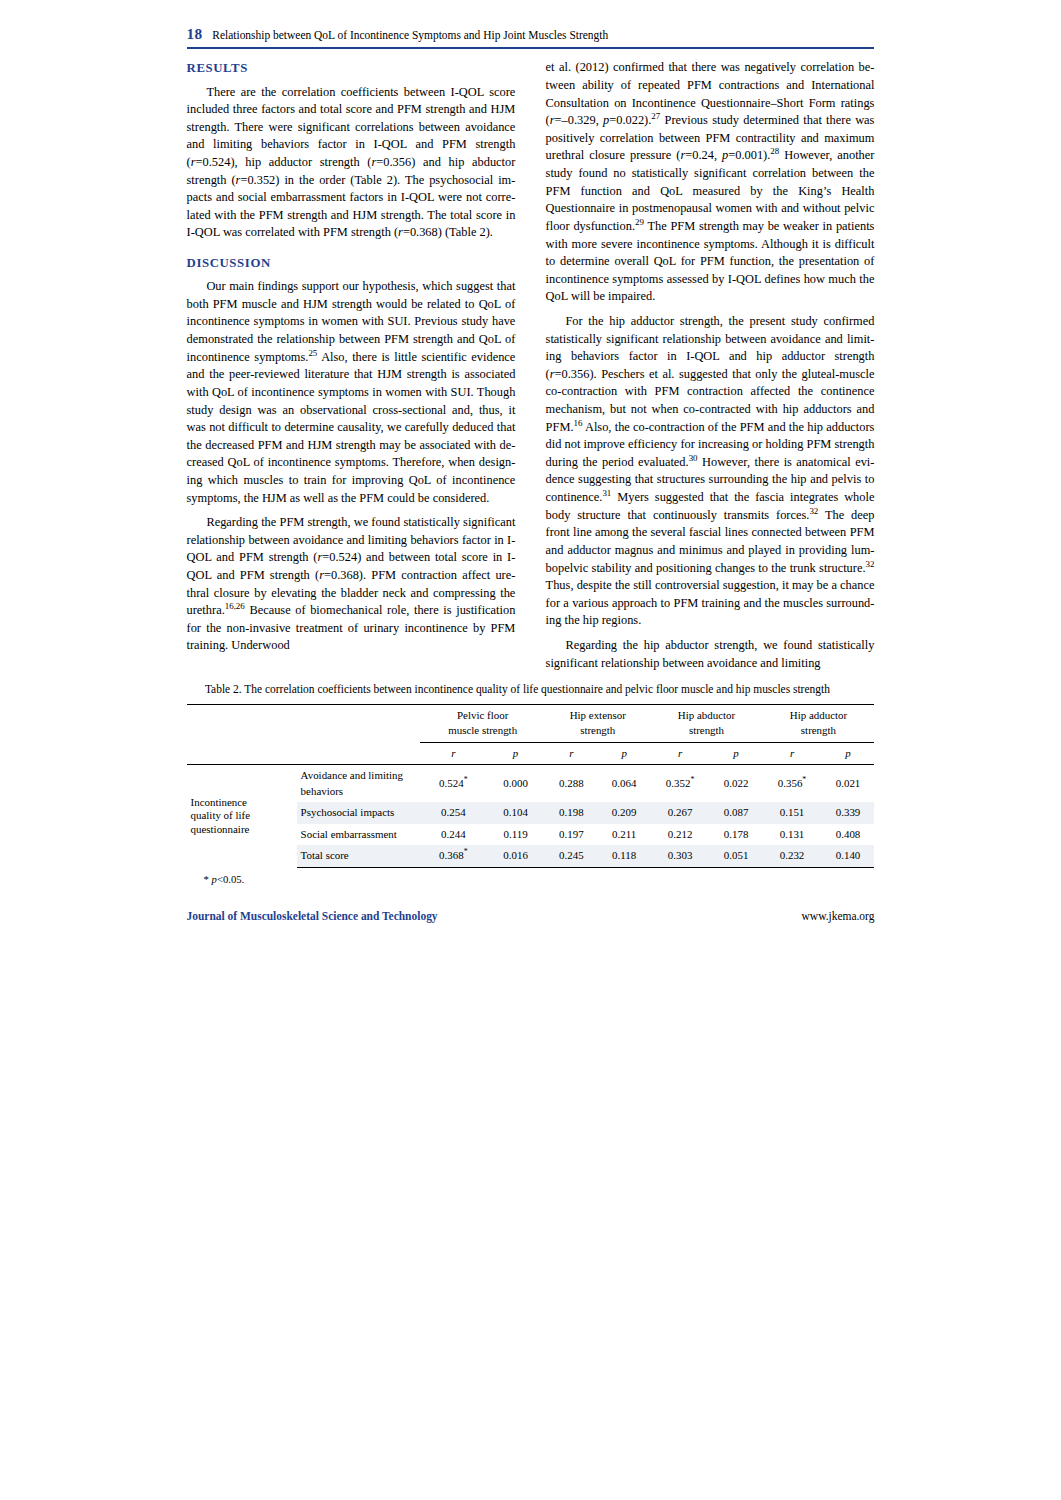18
Relationship between QoL of Incontinence Symptoms and Hip Joint Muscles Strength
RESULTS
There are the correlation coefficients between I-QOL score included three factors and total score and PFM strength and HJM strength. There were significant correlations between avoidance and limiting behaviors factor in I-QOL and PFM strength (r=0.524), hip adductor strength (r=0.356) and hip abductor strength (r=0.352) in the order (Table 2). The psychosocial impacts and social embarrassment factors in I-QOL were not correlated with the PFM strength and HJM strength. The total score in I-QOL was correlated with PFM strength (r=0.368) (Table 2).
DISCUSSION
Our main findings support our hypothesis, which suggest that both PFM muscle and HJM strength would be related to QoL of incontinence symptoms in women with SUI. Previous study have demonstrated the relationship between PFM strength and QoL of incontinence symptoms.25 Also, there is little scientific evidence and the peer-reviewed literature that HJM strength is associated with QoL of incontinence symptoms in women with SUI. Though study design was an observational cross-sectional and, thus, it was not difficult to determine causality, we carefully deduced that the decreased PFM and HJM strength may be associated with decreased QoL of incontinence symptoms. Therefore, when designing which muscles to train for improving QoL of incontinence symptoms, the HJM as well as the PFM could be considered.
Regarding the PFM strength, we found statistically significant relationship between avoidance and limiting behaviors factor in I-QOL and PFM strength (r=0.524) and between total score in I-QOL and PFM strength (r=0.368). PFM contraction affect urethral closure by elevating the bladder neck and compressing the urethra.16,26 Because of biomechanical role, there is justification for the non-invasive treatment of urinary incontinence by PFM training. Underwood
et al. (2012) confirmed that there was negatively correlation between ability of repeated PFM contractions and International Consultation on Incontinence Questionnaire–Short Form ratings (r=–0.329, p=0.022).27 Previous study determined that there was positively correlation between PFM contractility and maximum urethral closure pressure (r=0.24, p=0.001).28 However, another study found no statistically significant correlation between the PFM function and QoL measured by the King’s Health Questionnaire in postmenopausal women with and without pelvic floor dysfunction.29 The PFM strength may be weaker in patients with more severe incontinence symptoms. Although it is difficult to determine overall QoL for PFM function, the presentation of incontinence symptoms assessed by I-QOL defines how much the QoL will be impaired.
For the hip adductor strength, the present study confirmed statistically significant relationship between avoidance and limiting behaviors factor in I-QOL and hip adductor strength (r=0.356). Peschers et al. suggested that only the gluteal-muscle co-contraction with PFM contraction affected the continence mechanism, but not when co-contracted with hip adductors and PFM.16 Also, the co-contraction of the PFM and the hip adductors did not improve efficiency for increasing or holding PFM strength during the period evaluated.30 However, there is anatomical evidence suggesting that structures surrounding the hip and pelvis to continence.31 Myers suggested that the fascia integrates whole body structure that continuously transmits forces.32 The deep front line among the several fascial lines connected between PFM and adductor magnus and minimus and played in providing lumbopelvic stability and positioning changes to the trunk structure.32 Thus, despite the still controversial suggestion, it may be a chance for a various approach to PFM training and the muscles surrounding the hip regions.
Regarding the hip abductor strength, we found statistically significant relationship between avoidance and limiting
Table 2. The correlation coefficients between incontinence quality of life questionnaire and pelvic floor muscle and hip muscles strength
| | Pelvic floor muscle strength | Hip extensor strength | Hip abductor strength | Hip adductor strength |
| --- | --- | --- | --- | --- |
| | r | p | r | p | r | p | r | p |
| Incontinence quality of life questionnaire | Avoidance and limiting behaviors | 0.524 * | 0.000 | 0.288 | 0.064 | 0.352 * | 0.022 | 0.356 * | 0.021 |
| Psychosocial impacts | 0.254 | 0.104 | 0.198 | 0.209 | 0.267 | 0.087 | 0.151 | 0.339 |
| Social embarrassment | 0.244 | 0.119 | 0.197 | 0.211 | 0.212 | 0.178 | 0.131 | 0.408 |
| Total score | 0.368 * | 0.016 | 0.245 | 0.118 | 0.303 | 0.051 | 0.232 | 0.140 |
* p<0.05.
Journal of Musculoskeletal Science and Technology
www.jkema.org